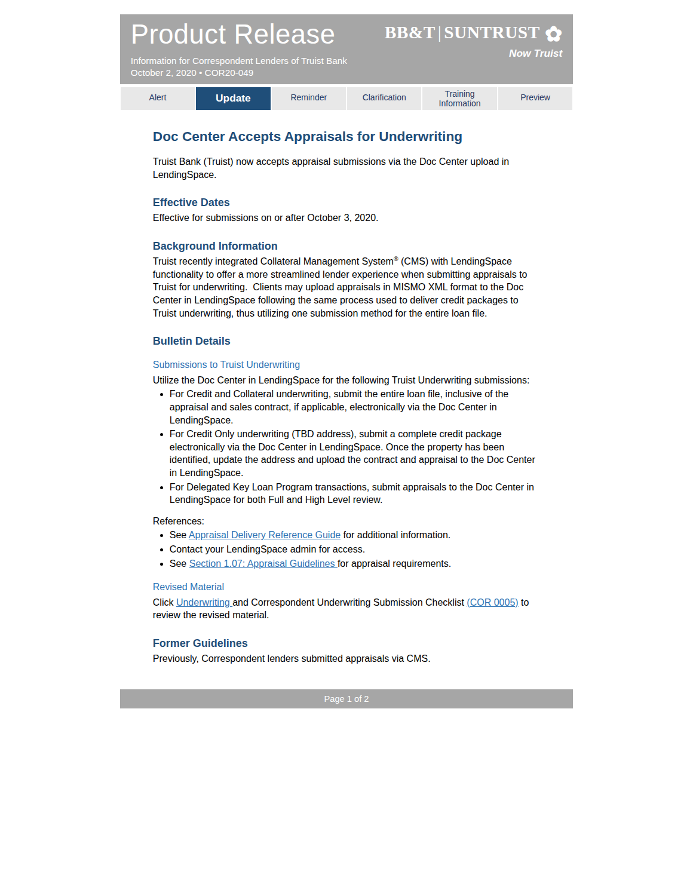Product Release
Information for Correspondent Lenders of Truist Bank
October 2, 2020 • COR20-049
BB&T|SUNTRUST✿
Now Truist
Alert
Update
Reminder
Clarification
Training
Information
Preview
Doc Center Accepts Appraisals for Underwriting
Truist Bank (Truist) now accepts appraisal submissions via the Doc Center upload in LendingSpace.
Effective Dates
Effective for submissions on or after October 3, 2020.
Background Information
Truist recently integrated Collateral Management System® (CMS) with LendingSpace functionality to offer a more streamlined lender experience when submitting appraisals to Truist for underwriting. Clients may upload appraisals in MISMO XML format to the Doc Center in LendingSpace following the same process used to deliver credit packages to Truist underwriting, thus utilizing one submission method for the entire loan file.
Bulletin Details
Submissions to Truist Underwriting
Utilize the Doc Center in LendingSpace for the following Truist Underwriting submissions:
For Credit and Collateral underwriting, submit the entire loan file, inclusive of the appraisal and sales contract, if applicable, electronically via the Doc Center in LendingSpace.
For Credit Only underwriting (TBD address), submit a complete credit package electronically via the Doc Center in LendingSpace. Once the property has been identified, update the address and upload the contract and appraisal to the Doc Center in LendingSpace.
For Delegated Key Loan Program transactions, submit appraisals to the Doc Center in LendingSpace for both Full and High Level review.
References:
See Appraisal Delivery Reference Guide for additional information.
Contact your LendingSpace admin for access.
See Section 1.07: Appraisal Guidelines for appraisal requirements.
Revised Material
Click Underwriting and Correspondent Underwriting Submission Checklist (COR 0005) to review the revised material.
Former Guidelines
Previously, Correspondent lenders submitted appraisals via CMS.
Page 1 of 2